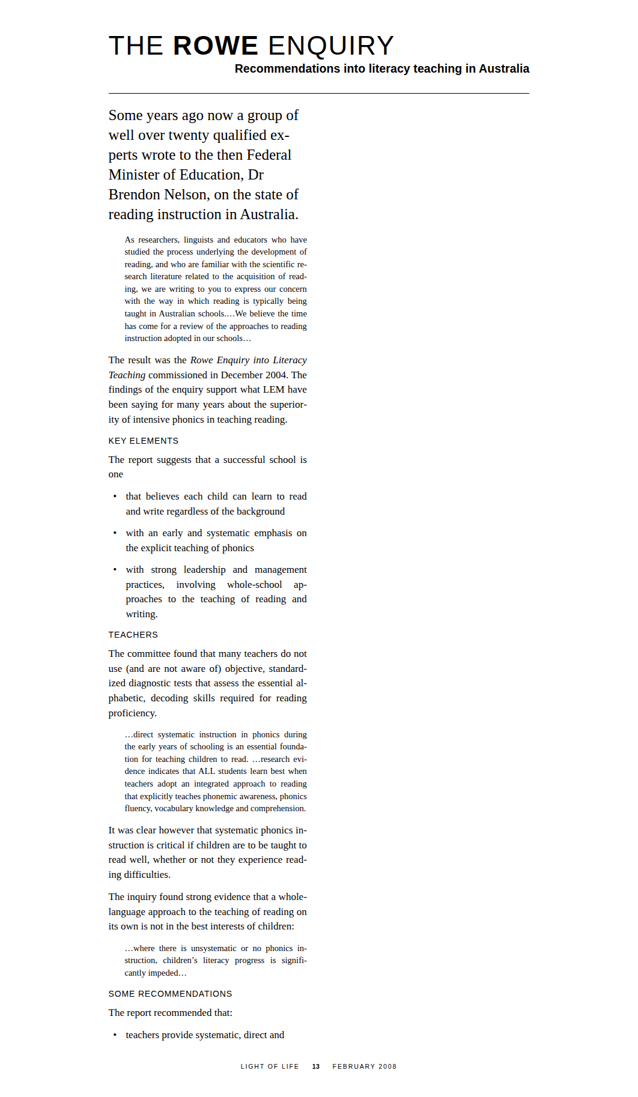THE ROWE ENQUIRY
Recommendations into literacy teaching in Australia
Some years ago now a group of well over twenty qualified experts wrote to the then Federal Minister of Education, Dr Brendon Nelson, on the state of reading instruction in Australia.
As researchers, linguists and educators who have studied the process underlying the development of reading, and who are familiar with the scientific research literature related to the acquisition of reading, we are writing to you to express our concern with the way in which reading is typically being taught in Australian schools.…We believe the time has come for a review of the approaches to reading instruction adopted in our schools…
The result was the Rowe Enquiry into Literacy Teaching commissioned in December 2004. The findings of the enquiry support what LEM have been saying for many years about the superiority of intensive phonics in teaching reading.
KEY ELEMENTS
The report suggests that a successful school is one
that believes each child can learn to read and write regardless of the background
with an early and systematic emphasis on the explicit teaching of phonics
with strong leadership and management practices, involving whole-school approaches to the teaching of reading and writing.
TEACHERS
The committee found that many teachers do not use (and are not aware of) objective, standardized diagnostic tests that assess the essential alphabetic, decoding skills required for reading proficiency.
…direct systematic instruction in phonics during the early years of schooling is an essential foundation for teaching children to read. …research evidence indicates that ALL students learn best when teachers adopt an integrated approach to reading that explicitly teaches phonemic awareness, phonics fluency, vocabulary knowledge and comprehension.
It was clear however that systematic phonics instruction is critical if children are to be taught to read well, whether or not they experience reading difficulties.
The inquiry found strong evidence that a whole-language approach to the teaching of reading on its own is not in the best interests of children:
…where there is unsystematic or no phonics instruction, children’s literacy progress is significantly impeded…
SOME RECOMMENDATIONS
The report recommended that:
teachers provide systematic, direct and
LIGHT OF LIFE 13 FEBRUARY 2008